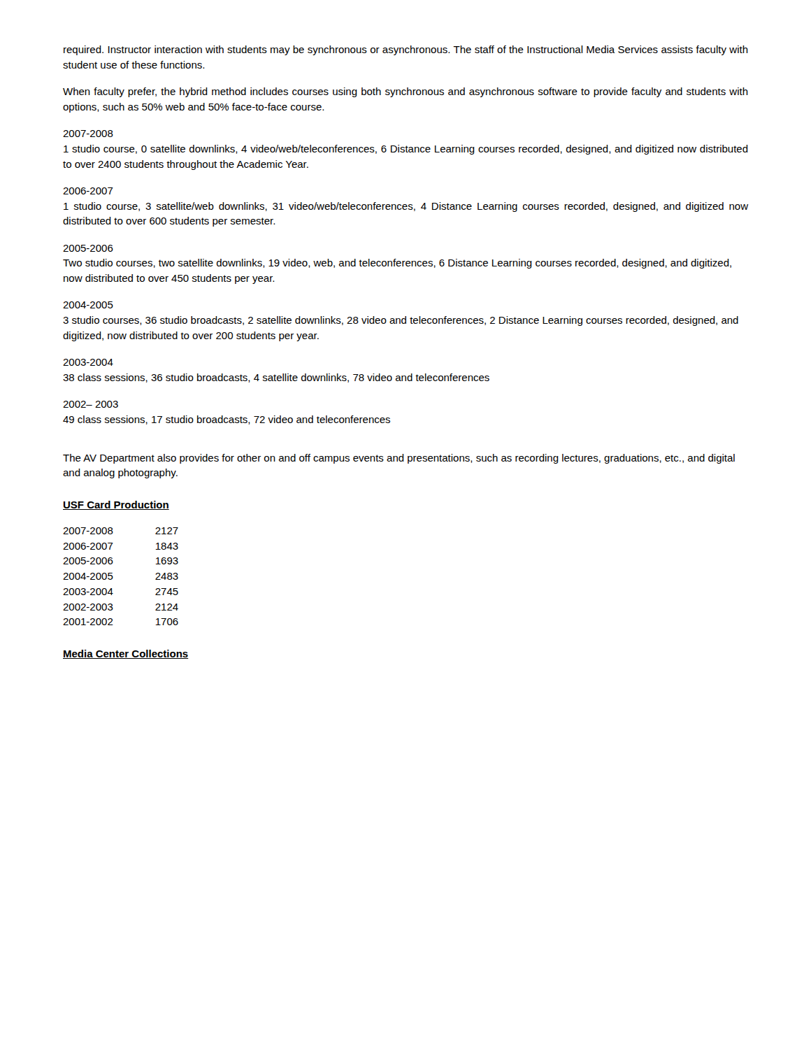required. Instructor interaction with students may be synchronous or asynchronous. The staff of the Instructional Media Services assists faculty with student use of these functions.
When faculty prefer, the hybrid method includes courses using both synchronous and asynchronous software to provide faculty and students with options, such as 50% web and 50% face-to-face course.
2007-2008
1 studio course, 0 satellite downlinks, 4 video/web/teleconferences, 6 Distance Learning courses recorded, designed, and digitized now distributed to over 2400 students throughout the Academic Year.
2006-2007
1 studio course, 3 satellite/web downlinks, 31 video/web/teleconferences, 4 Distance Learning courses recorded, designed, and digitized now distributed to over 600 students per semester.
2005-2006
Two studio courses, two satellite downlinks, 19 video, web, and teleconferences, 6 Distance Learning courses recorded, designed, and digitized, now distributed to over 450 students per year.
2004-2005
3 studio courses, 36 studio broadcasts, 2 satellite downlinks, 28 video and teleconferences, 2 Distance Learning courses recorded, designed, and digitized, now distributed to over 200 students per year.
2003-2004
38 class sessions, 36 studio broadcasts, 4 satellite downlinks, 78 video and teleconferences
2002– 2003
49 class sessions, 17 studio broadcasts, 72 video and teleconferences
The AV Department also provides for other on and off campus events and presentations, such as recording lectures, graduations, etc., and digital and analog photography.
USF Card Production
| 2007-2008 | 2127 |
| 2006-2007 | 1843 |
| 2005-2006 | 1693 |
| 2004-2005 | 2483 |
| 2003-2004 | 2745 |
| 2002-2003 | 2124 |
| 2001-2002 | 1706 |
Media Center Collections